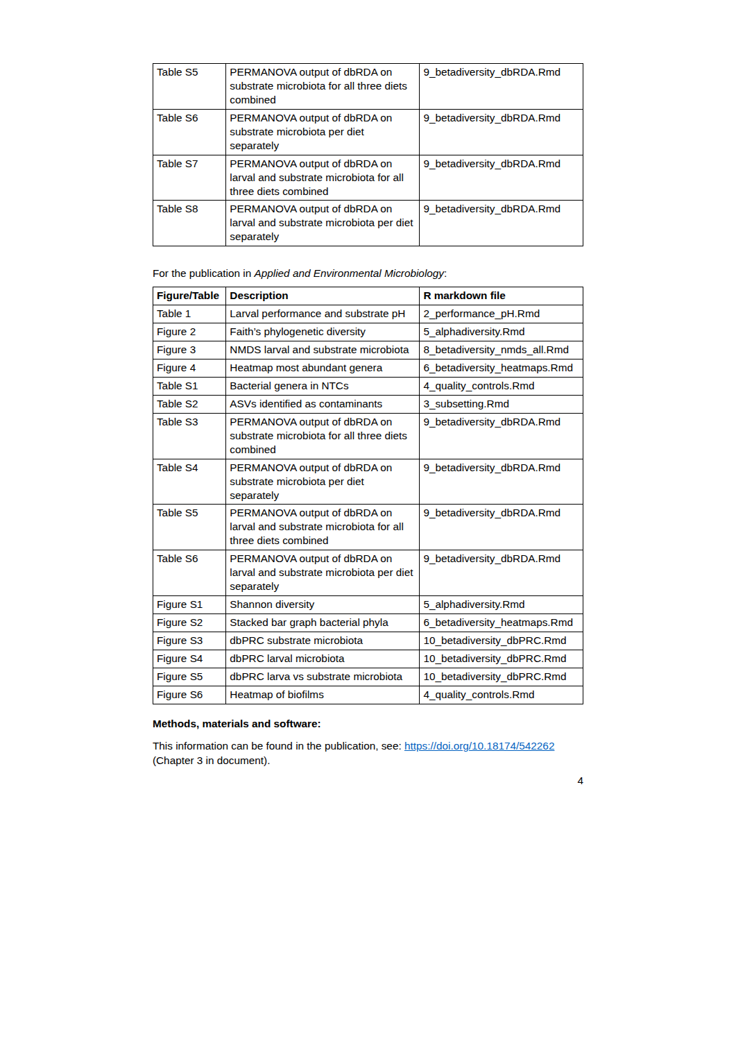| Table S5 | PERMANOVA output of dbRDA on substrate microbiota for all three diets combined | 9_betadiversity_dbRDA.Rmd |
| Table S6 | PERMANOVA output of dbRDA on substrate microbiota per diet separately | 9_betadiversity_dbRDA.Rmd |
| Table S7 | PERMANOVA output of dbRDA on larval and substrate microbiota for all three diets combined | 9_betadiversity_dbRDA.Rmd |
| Table S8 | PERMANOVA output of dbRDA on larval and substrate microbiota per diet separately | 9_betadiversity_dbRDA.Rmd |
For the publication in Applied and Environmental Microbiology:
| Figure/Table | Description | R markdown file |
| --- | --- | --- |
| Table 1 | Larval performance and substrate pH | 2_performance_pH.Rmd |
| Figure 2 | Faith’s phylogenetic diversity | 5_alphadiversity.Rmd |
| Figure 3 | NMDS larval and substrate microbiota | 8_betadiversity_nmds_all.Rmd |
| Figure 4 | Heatmap most abundant genera | 6_betadiversity_heatmaps.Rmd |
| Table S1 | Bacterial genera in NTCs | 4_quality_controls.Rmd |
| Table S2 | ASVs identified as contaminants | 3_subsetting.Rmd |
| Table S3 | PERMANOVA output of dbRDA on substrate microbiota for all three diets combined | 9_betadiversity_dbRDA.Rmd |
| Table S4 | PERMANOVA output of dbRDA on substrate microbiota per diet separately | 9_betadiversity_dbRDA.Rmd |
| Table S5 | PERMANOVA output of dbRDA on larval and substrate microbiota for all three diets combined | 9_betadiversity_dbRDA.Rmd |
| Table S6 | PERMANOVA output of dbRDA on larval and substrate microbiota per diet separately | 9_betadiversity_dbRDA.Rmd |
| Figure S1 | Shannon diversity | 5_alphadiversity.Rmd |
| Figure S2 | Stacked bar graph bacterial phyla | 6_betadiversity_heatmaps.Rmd |
| Figure S3 | dbPRC substrate microbiota | 10_betadiversity_dbPRC.Rmd |
| Figure S4 | dbPRC larval microbiota | 10_betadiversity_dbPRC.Rmd |
| Figure S5 | dbPRC larva vs substrate microbiota | 10_betadiversity_dbPRC.Rmd |
| Figure S6 | Heatmap of biofilms | 4_quality_controls.Rmd |
Methods, materials and software:
This information can be found in the publication, see: https://doi.org/10.18174/542262 (Chapter 3 in document).
4